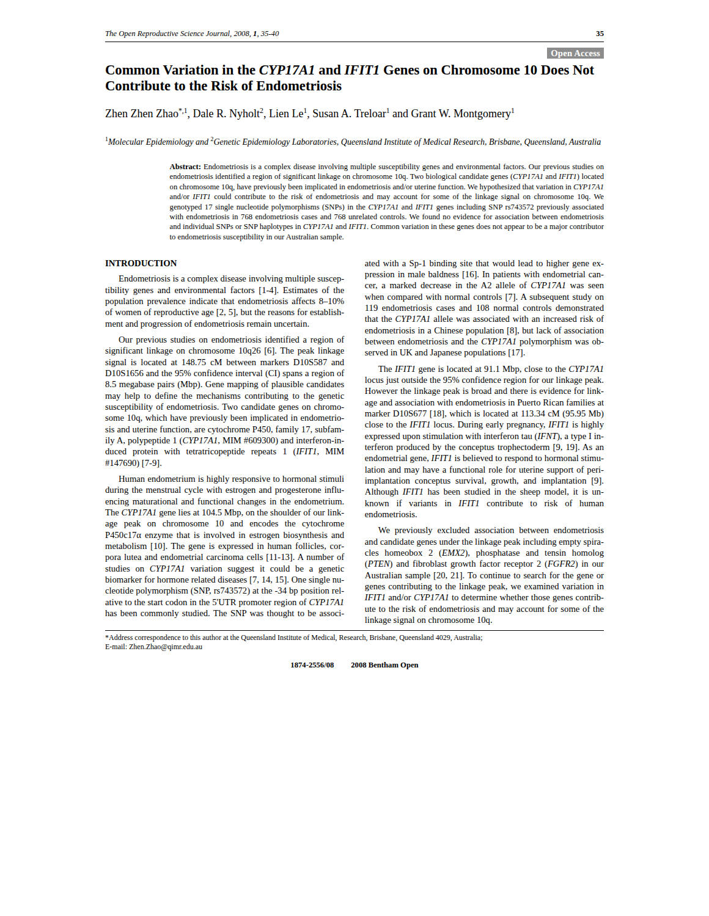The Open Reproductive Science Journal, 2008, 1, 35-40 35
Open Access
Common Variation in the CYP17A1 and IFIT1 Genes on Chromosome 10 Does Not Contribute to the Risk of Endometriosis
Zhen Zhen Zhao*,1, Dale R. Nyholt2, Lien Le1, Susan A. Treloar1 and Grant W. Montgomery1
1Molecular Epidemiology and 2Genetic Epidemiology Laboratories, Queensland Institute of Medical Research, Brisbane, Queensland, Australia
Abstract: Endometriosis is a complex disease involving multiple susceptibility genes and environmental factors. Our previous studies on endometriosis identified a region of significant linkage on chromosome 10q. Two biological candidate genes (CYP17A1 and IFIT1) located on chromosome 10q, have previously been implicated in endometriosis and/or uterine function. We hypothesized that variation in CYP17A1 and/or IFIT1 could contribute to the risk of endometriosis and may account for some of the linkage signal on chromosome 10q. We genotyped 17 single nucleotide polymorphisms (SNPs) in the CYP17A1 and IFIT1 genes including SNP rs743572 previously associated with endometriosis in 768 endometriosis cases and 768 unrelated controls. We found no evidence for association between endometriosis and individual SNPs or SNP haplotypes in CYP17A1 and IFIT1. Common variation in these genes does not appear to be a major contributor to endometriosis susceptibility in our Australian sample.
INTRODUCTION
Endometriosis is a complex disease involving multiple susceptibility genes and environmental factors [1-4]. Estimates of the population prevalence indicate that endometriosis affects 8–10% of women of reproductive age [2, 5], but the reasons for establishment and progression of endometriosis remain uncertain.
Our previous studies on endometriosis identified a region of significant linkage on chromosome 10q26 [6]. The peak linkage signal is located at 148.75 cM between markers D10S587 and D10S1656 and the 95% confidence interval (CI) spans a region of 8.5 megabase pairs (Mbp). Gene mapping of plausible candidates may help to define the mechanisms contributing to the genetic susceptibility of endometriosis. Two candidate genes on chromosome 10q, which have previously been implicated in endometriosis and uterine function, are cytochrome P450, family 17, subfamily A, polypeptide 1 (CYP17A1, MIM #609300) and interferon-induced protein with tetratricopeptide repeats 1 (IFIT1, MIM #147690) [7-9].
Human endometrium is highly responsive to hormonal stimuli during the menstrual cycle with estrogen and progesterone influencing maturational and functional changes in the endometrium. The CYP17A1 gene lies at 104.5 Mbp, on the shoulder of our linkage peak on chromosome 10 and encodes the cytochrome P450c17α enzyme that is involved in estrogen biosynthesis and metabolism [10]. The gene is expressed in human follicles, corpora lutea and endometrial carcinoma cells [11-13]. A number of studies on CYP17A1 variation suggest it could be a genetic biomarker for hormone related diseases [7, 14, 15]. One single nucleotide polymorphism (SNP, rs743572) at the -34 bp position relative to the start codon in the 5'UTR promoter region of CYP17A1 has been commonly studied. The SNP was thought to be associated with a Sp-1 binding site that would lead to higher gene expression in male baldness [16]. In patients with endometrial cancer, a marked decrease in the A2 allele of CYP17A1 was seen when compared with normal controls [7]. A subsequent study on 119 endometriosis cases and 108 normal controls demonstrated that the CYP17A1 allele was associated with an increased risk of endometriosis in a Chinese population [8], but lack of association between endometriosis and the CYP17A1 polymorphism was observed in UK and Japanese populations [17].
The IFIT1 gene is located at 91.1 Mbp, close to the CYP17A1 locus just outside the 95% confidence region for our linkage peak. However the linkage peak is broad and there is evidence for linkage and association with endometriosis in Puerto Rican families at marker D10S677 [18], which is located at 113.34 cM (95.95 Mb) close to the IFIT1 locus. During early pregnancy, IFIT1 is highly expressed upon stimulation with interferon tau (IFNT), a type I interferon produced by the conceptus trophectoderm [9, 19]. As an endometrial gene, IFIT1 is believed to respond to hormonal stimulation and may have a functional role for uterine support of peri-implantation conceptus survival, growth, and implantation [9]. Although IFIT1 has been studied in the sheep model, it is unknown if variants in IFIT1 contribute to risk of human endometriosis.
We previously excluded association between endometriosis and candidate genes under the linkage peak including empty spiracles homeobox 2 (EMX2), phosphatase and tensin homolog (PTEN) and fibroblast growth factor receptor 2 (FGFR2) in our Australian sample [20, 21]. To continue to search for the gene or genes contributing to the linkage peak, we examined variation in IFIT1 and/or CYP17A1 to determine whether those genes contribute to the risk of endometriosis and may account for some of the linkage signal on chromosome 10q.
*Address correspondence to this author at the Queensland Institute of Medical, Research, Brisbane, Queensland 4029, Australia;
E-mail: Zhen.Zhao@qimr.edu.au
1874-2556/08 2008 Bentham Open